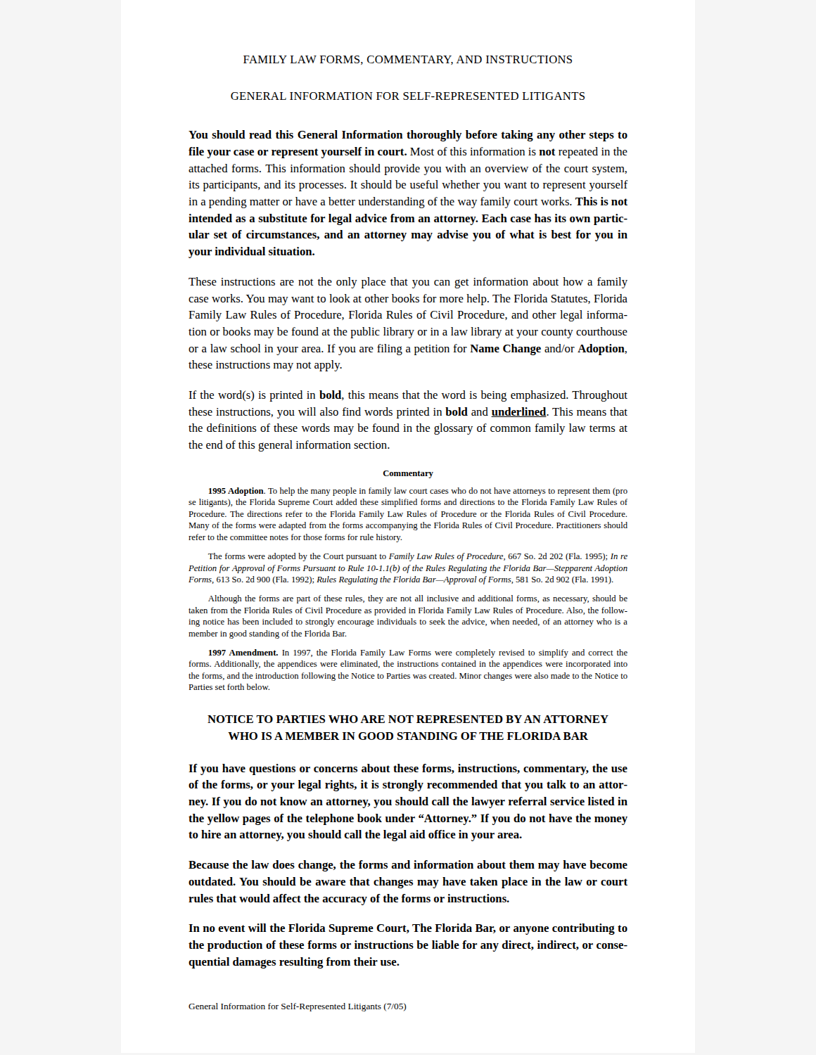FAMILY LAW FORMS, COMMENTARY, AND INSTRUCTIONS
GENERAL INFORMATION FOR SELF-REPRESENTED LITIGANTS
You should read this General Information thoroughly before taking any other steps to file your case or represent yourself in court. Most of this information is not repeated in the attached forms. This information should provide you with an overview of the court system, its participants, and its processes. It should be useful whether you want to represent yourself in a pending matter or have a better understanding of the way family court works. This is not intended as a substitute for legal advice from an attorney. Each case has its own particular set of circumstances, and an attorney may advise you of what is best for you in your individual situation.
These instructions are not the only place that you can get information about how a family case works. You may want to look at other books for more help. The Florida Statutes, Florida Family Law Rules of Procedure, Florida Rules of Civil Procedure, and other legal information or books may be found at the public library or in a law library at your county courthouse or a law school in your area. If you are filing a petition for Name Change and/or Adoption, these instructions may not apply.
If the word(s) is printed in bold, this means that the word is being emphasized. Throughout these instructions, you will also find words printed in bold and underlined. This means that the definitions of these words may be found in the glossary of common family law terms at the end of this general information section.
Commentary
1995 Adoption. To help the many people in family law court cases who do not have attorneys to represent them (pro se litigants), the Florida Supreme Court added these simplified forms and directions to the Florida Family Law Rules of Procedure. The directions refer to the Florida Family Law Rules of Procedure or the Florida Rules of Civil Procedure. Many of the forms were adapted from the forms accompanying the Florida Rules of Civil Procedure. Practitioners should refer to the committee notes for those forms for rule history.
The forms were adopted by the Court pursuant to Family Law Rules of Procedure, 667 So. 2d 202 (Fla. 1995); In re Petition for Approval of Forms Pursuant to Rule 10-1.1(b) of the Rules Regulating the Florida Bar—Stepparent Adoption Forms, 613 So. 2d 900 (Fla. 1992); Rules Regulating the Florida Bar—Approval of Forms, 581 So. 2d 902 (Fla. 1991).
Although the forms are part of these rules, they are not all inclusive and additional forms, as necessary, should be taken from the Florida Rules of Civil Procedure as provided in Florida Family Law Rules of Procedure. Also, the following notice has been included to strongly encourage individuals to seek the advice, when needed, of an attorney who is a member in good standing of the Florida Bar.
1997 Amendment. In 1997, the Florida Family Law Forms were completely revised to simplify and correct the forms. Additionally, the appendices were eliminated, the instructions contained in the appendices were incorporated into the forms, and the introduction following the Notice to Parties was created. Minor changes were also made to the Notice to Parties set forth below.
NOTICE TO PARTIES WHO ARE NOT REPRESENTED BY AN ATTORNEY WHO IS A MEMBER IN GOOD STANDING OF THE FLORIDA BAR
If you have questions or concerns about these forms, instructions, commentary, the use of the forms, or your legal rights, it is strongly recommended that you talk to an attorney. If you do not know an attorney, you should call the lawyer referral service listed in the yellow pages of the telephone book under “Attorney.” If you do not have the money to hire an attorney, you should call the legal aid office in your area.
Because the law does change, the forms and information about them may have become outdated. You should be aware that changes may have taken place in the law or court rules that would affect the accuracy of the forms or instructions.
In no event will the Florida Supreme Court, The Florida Bar, or anyone contributing to the production of these forms or instructions be liable for any direct, indirect, or consequential damages resulting from their use.
General Information for Self-Represented Litigants (7/05)